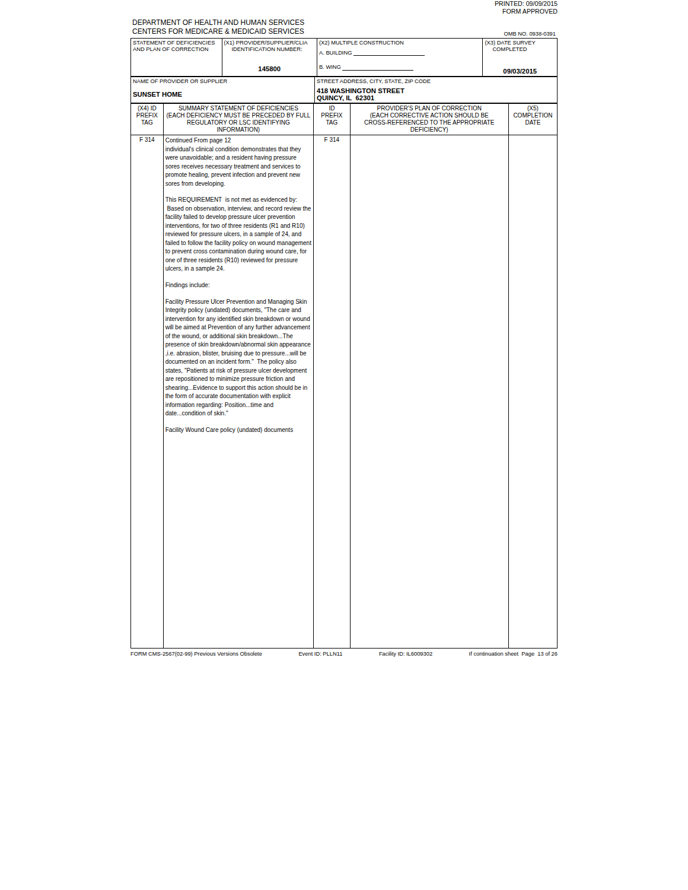PRINTED: 09/09/2015
FORM APPROVED
| DEPARTMENT OF HEALTH AND HUMAN SERVICES CENTERS FOR MEDICARE & MEDICAID SERVICES | OMB NO. 0938-0391 |
| STATEMENT OF DEFICIENCIES AND PLAN OF CORRECTION | (X1) PROVIDER/SUPPLIER/CLIA IDENTIFICATION NUMBER: 145800 | (X2) MULTIPLE CONSTRUCTION A. BUILDING B. WING | (X3) DATE SURVEY COMPLETED 09/03/2015 |
| NAME OF PROVIDER OR SUPPLIER SUNSET HOME | STREET ADDRESS, CITY, STATE, ZIP CODE 418 WASHINGTON STREET QUINCY, IL 62301 |
| (X4) ID PREFIX TAG | SUMMARY STATEMENT OF DEFICIENCIES (EACH DEFICIENCY MUST BE PRECEDED BY FULL REGULATORY OR LSC IDENTIFYING INFORMATION) | ID PREFIX TAG | PROVIDER'S PLAN OF CORRECTION (EACH CORRECTIVE ACTION SHOULD BE CROSS-REFERENCED TO THE APPROPRIATE DEFICIENCY) | (X5) COMPLETION DATE |
| --- | --- | --- | --- | --- |
| F 314 | Continued From page 12 individual's clinical condition demonstrates that they were unavoidable; and a resident having pressure sores receives necessary treatment and services to promote healing, prevent infection and prevent new sores from developing. This REQUIREMENT is not met as evidenced by: Based on observation, interview, and record review the facility failed to develop pressure ulcer prevention interventions, for two of three residents (R1 and R10) reviewed for pressure ulcers, in a sample of 24, and failed to follow the facility policy on wound management to prevent cross contamination during wound care, for one of three residents (R10) reviewed for pressure ulcers, in a sample 24. Findings include: Facility Pressure Ulcer Prevention and Managing Skin Integrity policy (undated) documents, "The care and intervention for any identified skin breakdown or wound will be aimed at Prevention of any further advancement of the wound, or additional skin breakdown...The presence of skin breakdown/abnormal skin appearance ,i.e. abrasion, blister, bruising due to pressure...will be documented on an incident form." The policy also states, "Patients at risk of pressure ulcer development are repositioned to minimize pressure friction and shearing...Evidence to support this action should be in the form of accurate documentation with explicit information regarding: Position...time and date...condition of skin." Facility Wound Care policy (undated) documents | F 314 | | |
FORM CMS-2567(02-99) Previous Versions Obsolete
Event ID: PLLN11
Facility ID: IL6009302
If continuation sheet Page 13 of 26